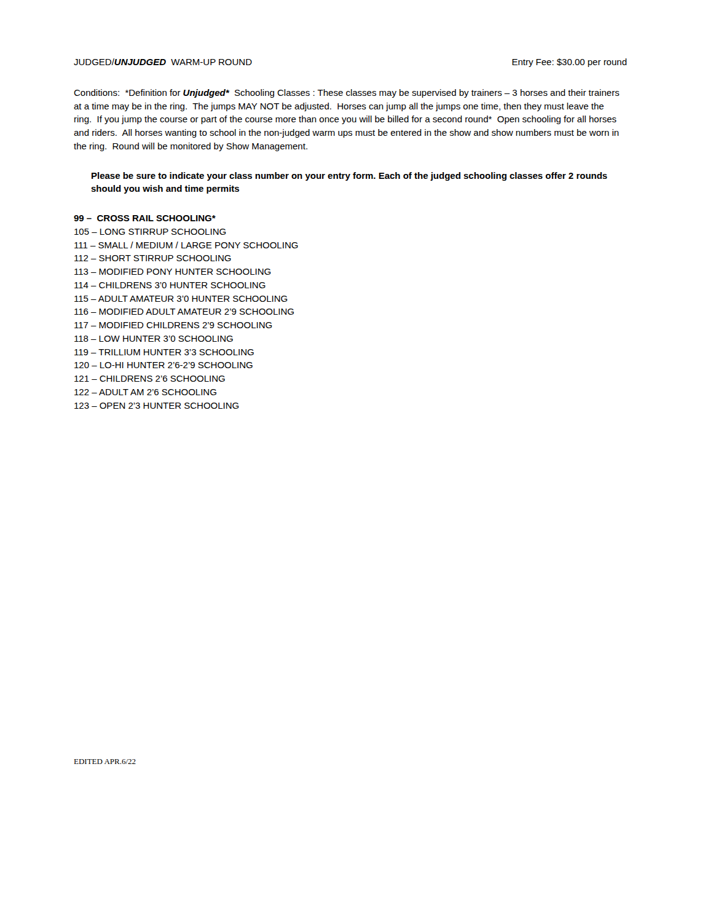JUDGED/UNJUDGED WARM-UP ROUND
Entry Fee: $30.00 per round
Conditions: *Definition for Unjudged* Schooling Classes : These classes may be supervised by trainers – 3 horses and their trainers at a time may be in the ring. The jumps MAY NOT be adjusted. Horses can jump all the jumps one time, then they must leave the ring. If you jump the course or part of the course more than once you will be billed for a second round* Open schooling for all horses and riders. All horses wanting to school in the non-judged warm ups must be entered in the show and show numbers must be worn in the ring. Round will be monitored by Show Management.
Please be sure to indicate your class number on your entry form. Each of the judged schooling classes offer 2 rounds should you wish and time permits
99 – CROSS RAIL SCHOOLING*
105 – LONG STIRRUP SCHOOLING
111 – SMALL / MEDIUM / LARGE PONY SCHOOLING
112 – SHORT STIRRUP SCHOOLING
113 – MODIFIED PONY HUNTER SCHOOLING
114 – CHILDRENS 3’0 HUNTER SCHOOLING
115 – ADULT AMATEUR 3’0 HUNTER SCHOOLING
116 – MODIFIED ADULT AMATEUR 2’9 SCHOOLING
117 – MODIFIED CHILDRENS 2’9 SCHOOLING
118 – LOW HUNTER 3’0 SCHOOLING
119 – TRILLIUM HUNTER 3’3 SCHOOLING
120 – LO-HI HUNTER 2’6-2’9 SCHOOLING
121 – CHILDRENS 2’6 SCHOOLING
122 – ADULT AM 2’6 SCHOOLING
123 – OPEN 2’3 HUNTER SCHOOLING
EDITED APR.6/22